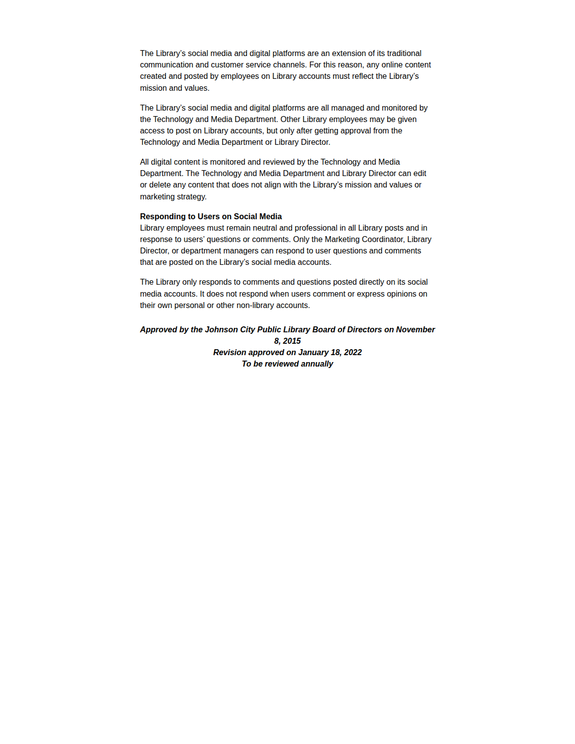The Library’s social media and digital platforms are an extension of its traditional communication and customer service channels. For this reason, any online content created and posted by employees on Library accounts must reflect the Library’s mission and values.
The Library’s social media and digital platforms are all managed and monitored by the Technology and Media Department. Other Library employees may be given access to post on Library accounts, but only after getting approval from the Technology and Media Department or Library Director.
All digital content is monitored and reviewed by the Technology and Media Department. The Technology and Media Department and Library Director can edit or delete any content that does not align with the Library’s mission and values or marketing strategy.
Responding to Users on Social Media
Library employees must remain neutral and professional in all Library posts and in response to users’ questions or comments. Only the Marketing Coordinator, Library Director, or department managers can respond to user questions and comments that are posted on the Library’s social media accounts.
The Library only responds to comments and questions posted directly on its social media accounts. It does not respond when users comment or express opinions on their own personal or other non-library accounts.
Approved by the Johnson City Public Library Board of Directors on November 8, 2015 Revision approved on January 18, 2022 To be reviewed annually